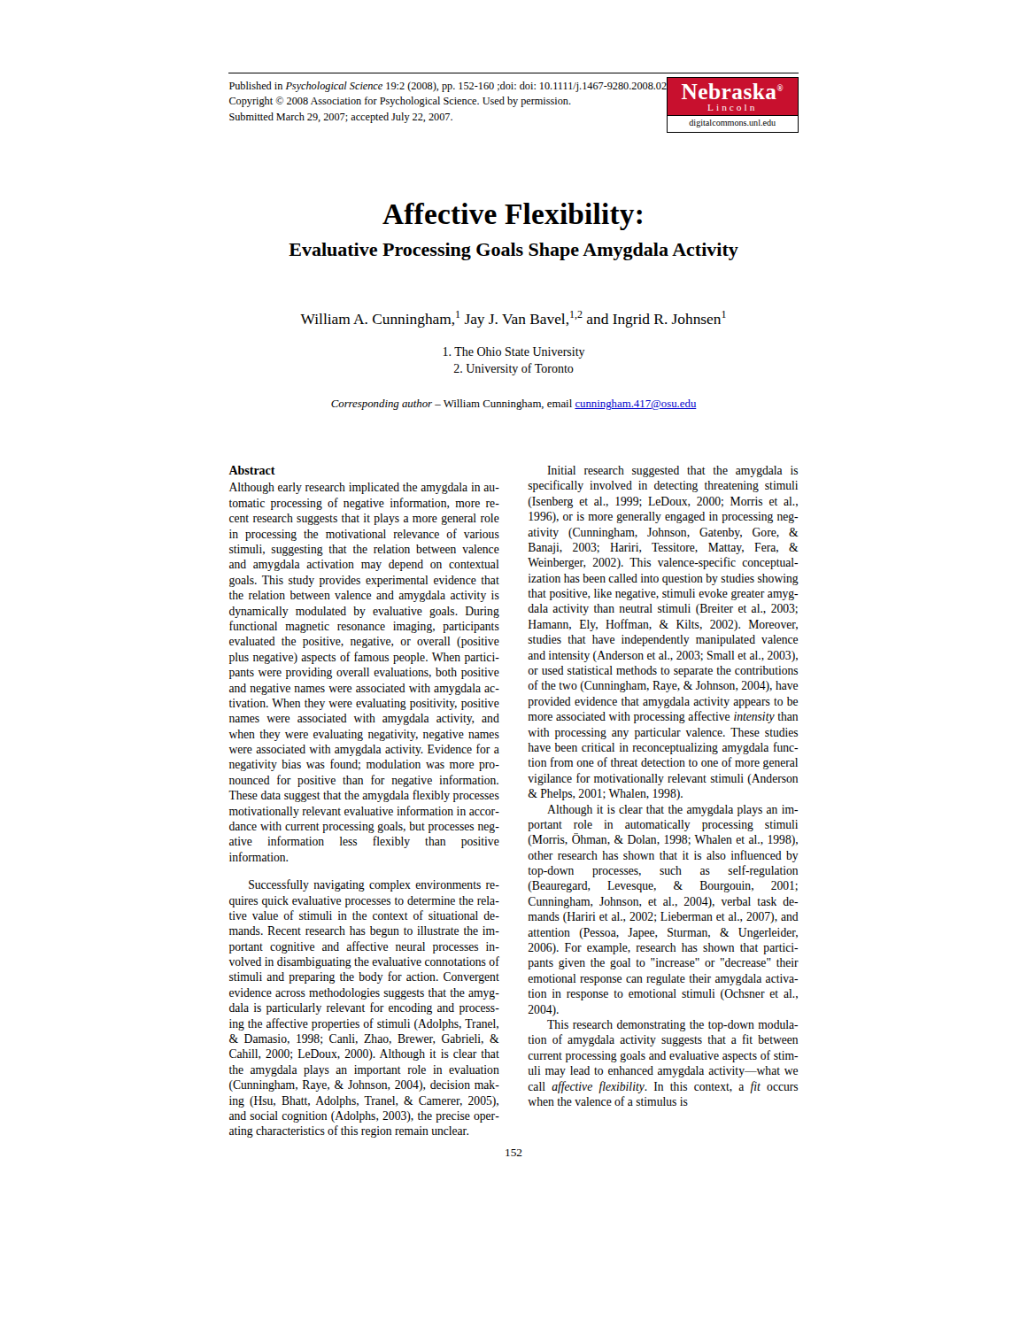Published in Psychological Science 19:2 (2008), pp. 152-160 ;doi: doi: 10.1111/j.1467-9280.2008.02061.x
Copyright © 2008 Association for Psychological Science. Used by permission.
Submitted March 29, 2007; accepted July 22, 2007.
Nebraska®Lincoln
digitalcommons.unl.edu
Affective Flexibility:
Evaluative Processing Goals Shape Amygdala Activity
William A. Cunningham,1 Jay J. Van Bavel,1,2 and Ingrid R. Johnsen1
1. The Ohio State University
2. University of Toronto
Corresponding author – William Cunningham, email cunningham.417@osu.edu
Abstract
Although early research implicated the amygdala in automatic processing of negative information, more recent research suggests that it plays a more general role in processing the motivational relevance of various stimuli, suggesting that the relation between valence and amygdala activation may depend on contextual goals. This study provides experimental evidence that the relation between valence and amygdala activity is dynamically modulated by evaluative goals. During functional magnetic resonance imaging, participants evaluated the positive, negative, or overall (positive plus negative) aspects of famous people. When participants were providing overall evaluations, both positive and negative names were associated with amygdala activation. When they were evaluating positivity, positive names were associated with amygdala activity, and when they were evaluating negativity, negative names were associated with amygdala activity. Evidence for a negativity bias was found; modulation was more pronounced for positive than for negative information. These data suggest that the amygdala flexibly processes motivationally relevant evaluative information in accordance with current processing goals, but processes negative information less flexibly than positive information.
Successfully navigating complex environments requires quick evaluative processes to determine the relative value of stimuli in the context of situational demands. Recent research has begun to illustrate the important cognitive and affective neural processes involved in disambiguating the evaluative connotations of stimuli and preparing the body for action. Convergent evidence across methodologies suggests that the amygdala is particularly relevant for encoding and processing the affective properties of stimuli (Adolphs, Tranel, & Damasio, 1998; Canli, Zhao, Brewer, Gabrieli, & Cahill, 2000; LeDoux, 2000). Although it is clear that the amygdala plays an important role in evaluation (Cunningham, Raye, & Johnson, 2004), decision making (Hsu, Bhatt, Adolphs, Tranel, & Camerer, 2005), and social cognition (Adolphs, 2003), the precise operating characteristics of this region remain unclear.
Initial research suggested that the amygdala is specifically involved in detecting threatening stimuli (Isenberg et al., 1999; LeDoux, 2000; Morris et al., 1996), or is more generally engaged in processing negativity (Cunningham, Johnson, Gatenby, Gore, & Banaji, 2003; Hariri, Tessitore, Mattay, Fera, & Weinberger, 2002). This valence-specific conceptualization has been called into question by studies showing that positive, like negative, stimuli evoke greater amygdala activity than neutral stimuli (Breiter et al., 2003; Hamann, Ely, Hoffman, & Kilts, 2002). Moreover, studies that have independently manipulated valence and intensity (Anderson et al., 2003; Small et al., 2003), or used statistical methods to separate the contributions of the two (Cunningham, Raye, & Johnson, 2004), have provided evidence that amygdala activity appears to be more associated with processing affective intensity than with processing any particular valence. These studies have been critical in reconceptualizing amygdala function from one of threat detection to one of more general vigilance for motivationally relevant stimuli (Anderson & Phelps, 2001; Whalen, 1998).
Although it is clear that the amygdala plays an important role in automatically processing stimuli (Morris, Öhman, & Dolan, 1998; Whalen et al., 1998), other research has shown that it is also influenced by top-down processes, such as self-regulation (Beauregard, Levesque, & Bourgouin, 2001; Cunningham, Johnson, et al., 2004), verbal task demands (Hariri et al., 2002; Lieberman et al., 2007), and attention (Pessoa, Japee, Sturman, & Ungerleider, 2006). For example, research has shown that participants given the goal to "increase" or "decrease" their emotional response can regulate their amygdala activation in response to emotional stimuli (Ochsner et al., 2004).
This research demonstrating the top-down modulation of amygdala activity suggests that a fit between current processing goals and evaluative aspects of stimuli may lead to enhanced amygdala activity—what we call affective flexibility. In this context, a fit occurs when the valence of a stimulus is
152